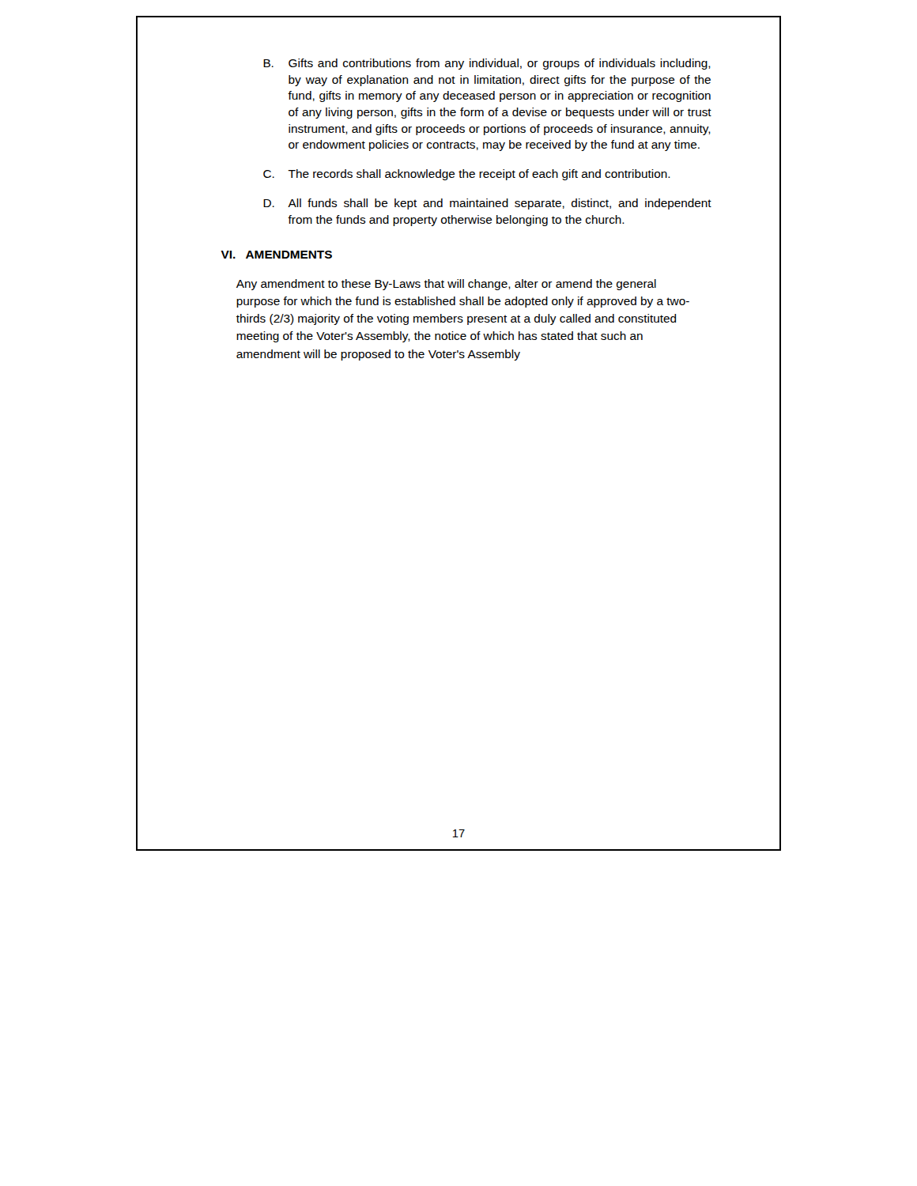B. Gifts and contributions from any individual, or groups of individuals including, by way of explanation and not in limitation, direct gifts for the purpose of the fund, gifts in memory of any deceased person or in appreciation or recognition of any living person, gifts in the form of a devise or bequests under will or trust instrument, and gifts or proceeds or portions of proceeds of insurance, annuity, or endowment policies or contracts, may be received by the fund at any time.
C. The records shall acknowledge the receipt of each gift and contribution.
D. All funds shall be kept and maintained separate, distinct, and independent from the funds and property otherwise belonging to the church.
VI. AMENDMENTS
Any amendment to these By-Laws that will change, alter or amend the general purpose for which the fund is established shall be adopted only if approved by a two-thirds (2/3) majority of the voting members present at a duly called and constituted meeting of the Voter's Assembly, the notice of which has stated that such an amendment will be proposed to the Voter's Assembly
17